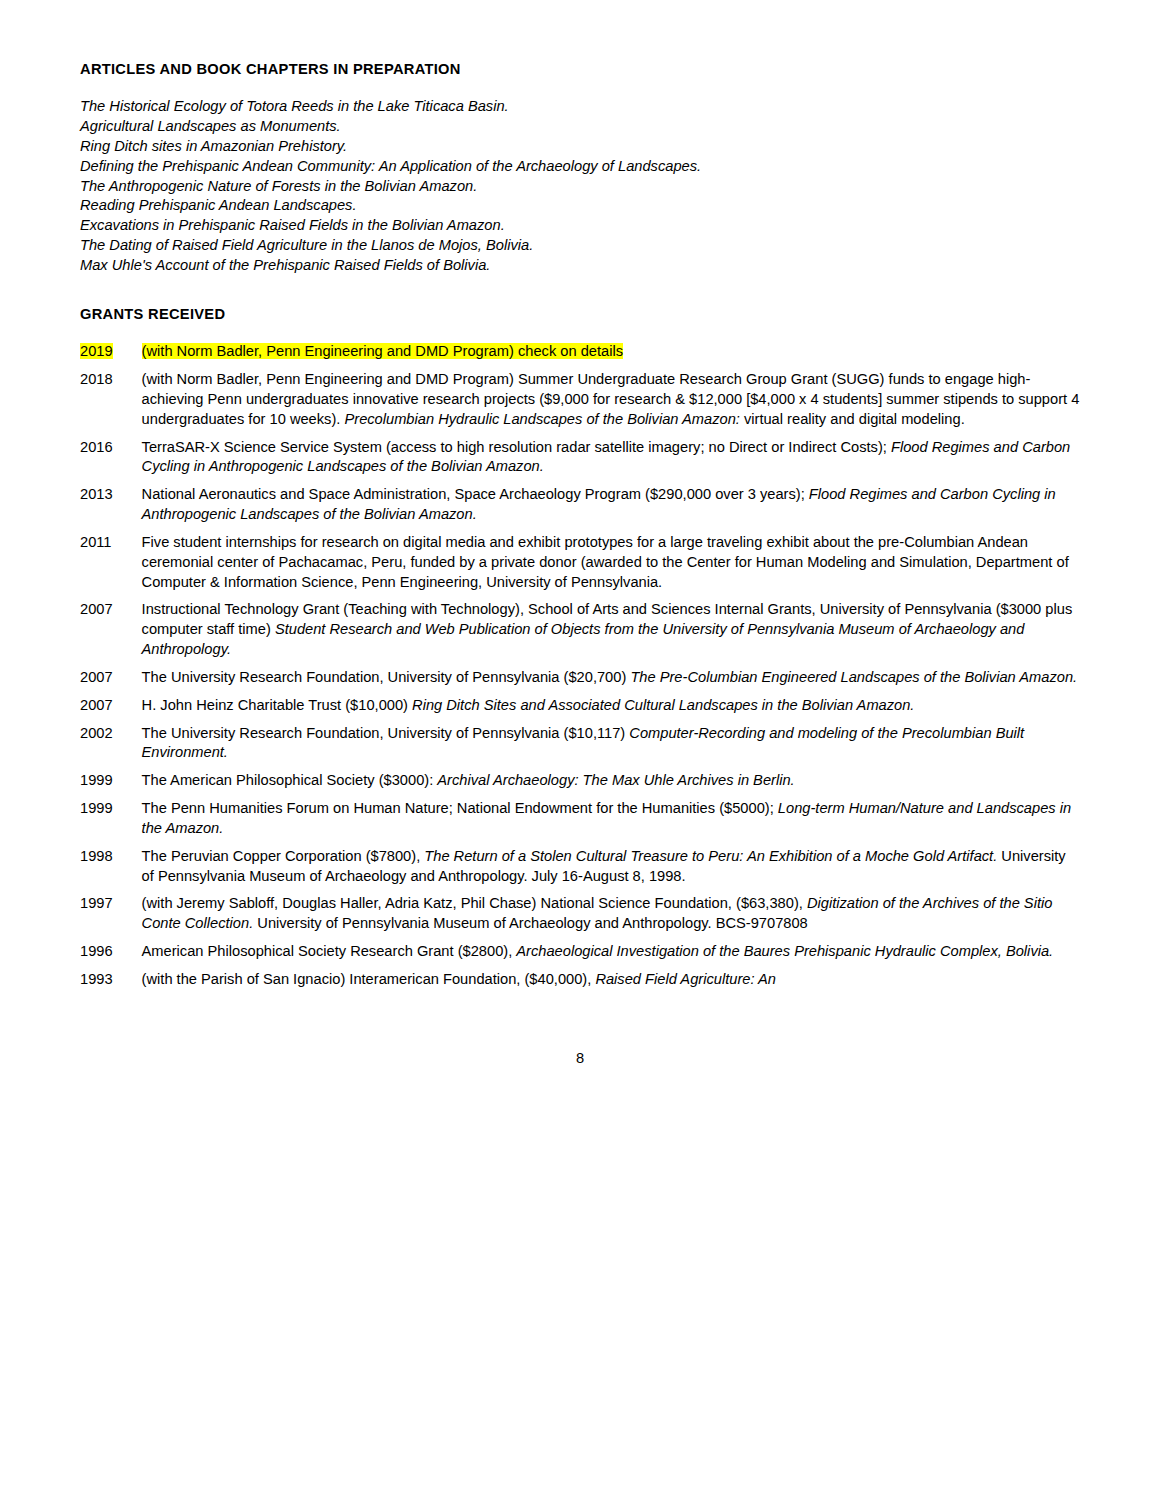ARTICLES AND BOOK CHAPTERS IN PREPARATION
The Historical Ecology of Totora Reeds in the Lake Titicaca Basin.
Agricultural Landscapes as Monuments.
Ring Ditch sites in Amazonian Prehistory.
Defining the Prehispanic Andean Community: An Application of the Archaeology of Landscapes.
The Anthropogenic Nature of Forests in the Bolivian Amazon.
Reading Prehispanic Andean Landscapes.
Excavations in Prehispanic Raised Fields in the Bolivian Amazon.
The Dating of Raised Field Agriculture in the Llanos de Mojos, Bolivia.
Max Uhle's Account of the Prehispanic Raised Fields of Bolivia.
GRANTS RECEIVED
| 2019 | (with Norm Badler, Penn Engineering and DMD Program) check on details |
| 2018 | (with Norm Badler, Penn Engineering and DMD Program) Summer Undergraduate Research Group Grant (SUGG) funds to engage high-achieving Penn undergraduates innovative research projects ($9,000 for research & $12,000 [$4,000 x 4 students] summer stipends to support 4 undergraduates for 10 weeks). Precolumbian Hydraulic Landscapes of the Bolivian Amazon: virtual reality and digital modeling. |
| 2016 | TerraSAR-X Science Service System (access to high resolution radar satellite imagery; no Direct or Indirect Costs); Flood Regimes and Carbon Cycling in Anthropogenic Landscapes of the Bolivian Amazon. |
| 2013 | National Aeronautics and Space Administration, Space Archaeology Program ($290,000 over 3 years); Flood Regimes and Carbon Cycling in Anthropogenic Landscapes of the Bolivian Amazon. |
| 2011 | Five student internships for research on digital media and exhibit prototypes for a large traveling exhibit about the pre-Columbian Andean ceremonial center of Pachacamac, Peru, funded by a private donor (awarded to the Center for Human Modeling and Simulation, Department of Computer & Information Science, Penn Engineering, University of Pennsylvania. |
| 2007 | Instructional Technology Grant (Teaching with Technology), School of Arts and Sciences Internal Grants, University of Pennsylvania ($3000 plus computer staff time) Student Research and Web Publication of Objects from the University of Pennsylvania Museum of Archaeology and Anthropology. |
| 2007 | The University Research Foundation, University of Pennsylvania ($20,700) The Pre-Columbian Engineered Landscapes of the Bolivian Amazon. |
| 2007 | H. John Heinz Charitable Trust ($10,000) Ring Ditch Sites and Associated Cultural Landscapes in the Bolivian Amazon. |
| 2002 | The University Research Foundation, University of Pennsylvania ($10,117) Computer-Recording and modeling of the Precolumbian Built Environment. |
| 1999 | The American Philosophical Society ($3000): Archival Archaeology: The Max Uhle Archives in Berlin. |
| 1999 | The Penn Humanities Forum on Human Nature; National Endowment for the Humanities ($5000); Long-term Human/Nature and Landscapes in the Amazon. |
| 1998 | The Peruvian Copper Corporation ($7800), The Return of a Stolen Cultural Treasure to Peru: An Exhibition of a Moche Gold Artifact. University of Pennsylvania Museum of Archaeology and Anthropology. July 16-August 8, 1998. |
| 1997 | (with Jeremy Sabloff, Douglas Haller, Adria Katz, Phil Chase) National Science Foundation, ($63,380), Digitization of the Archives of the Sitio Conte Collection. University of Pennsylvania Museum of Archaeology and Anthropology. BCS-9707808 |
| 1996 | American Philosophical Society Research Grant ($2800), Archaeological Investigation of the Baures Prehispanic Hydraulic Complex, Bolivia. |
| 1993 | (with the Parish of San Ignacio) Interamerican Foundation, ($40,000), Raised Field Agriculture: An |
8